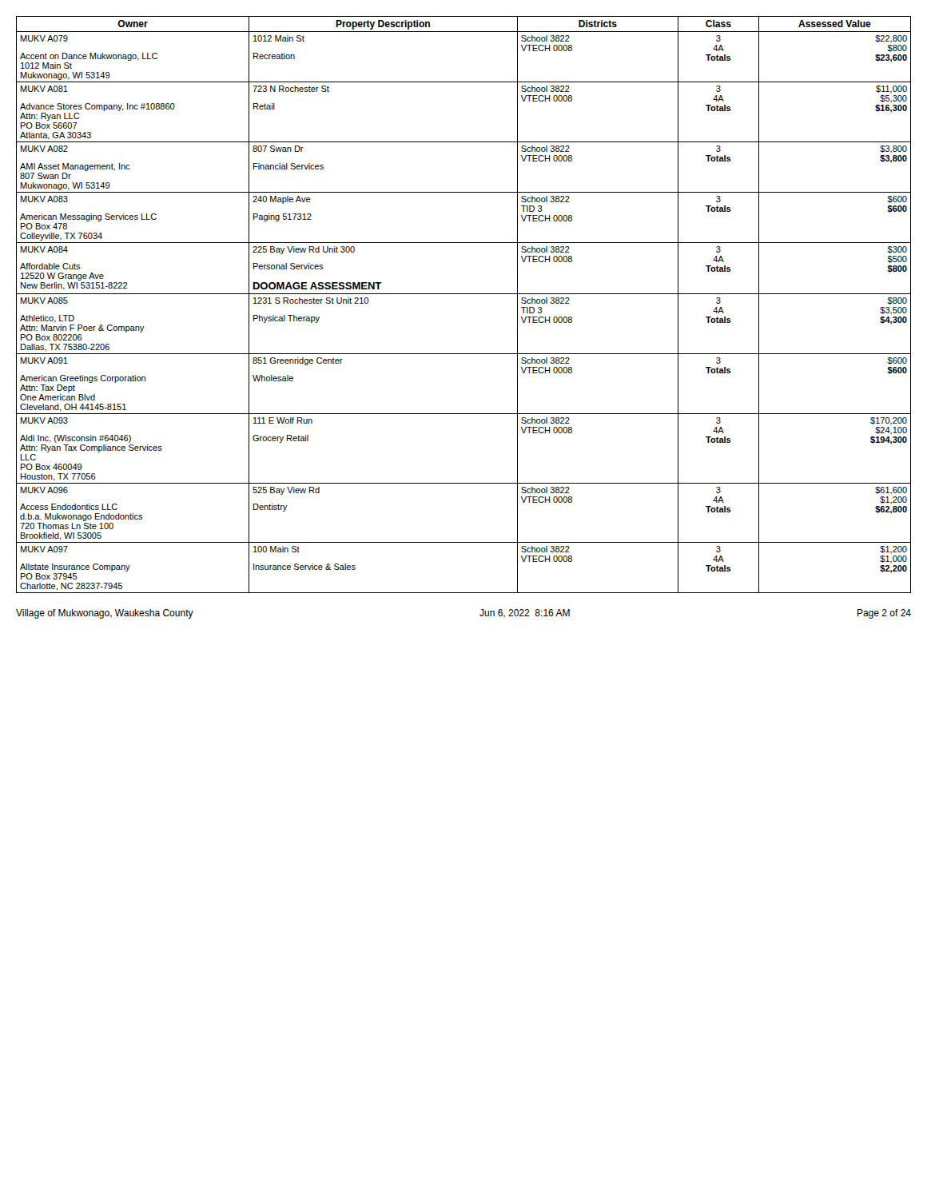| Owner | Property Description | Districts | Class | Assessed Value |
| --- | --- | --- | --- | --- |
| MUKV A079 Accent on Dance Mukwonago, LLC 1012 Main St Mukwonago, WI 53149 | 1012 Main St Recreation | School 3822 VTECH 0008 | 3 4A Totals | $22,800 $800 $23,600 |
| MUKV A081 Advance Stores Company, Inc #108860 Attn: Ryan LLC PO Box 56607 Atlanta, GA 30343 | 723 N Rochester St Retail | School 3822 VTECH 0008 | 3 4A Totals | $11,000 $5,300 $16,300 |
| MUKV A082 AMI Asset Management, Inc 807 Swan Dr Mukwonago, WI 53149 | 807 Swan Dr Financial Services | School 3822 VTECH 0008 | 3 Totals | $3,800 $3,800 |
| MUKV A083 American Messaging Services LLC PO Box 478 Colleyville, TX 76034 | 240 Maple Ave Paging 517312 | School 3822 TID 3 VTECH 0008 | 3 Totals | $600 $600 |
| MUKV A084 Affordable Cuts 12520 W Grange Ave New Berlin, WI 53151-8222 | 225 Bay View Rd Unit 300 Personal Services DOOMAGE ASSESSMENT | School 3822 VTECH 0008 | 3 4A Totals | $300 $500 $800 |
| MUKV A085 Athletico, LTD Attn: Marvin F Poer & Company PO Box 802206 Dallas, TX 75380-2206 | 1231 S Rochester St Unit 210 Physical Therapy | School 3822 TID 3 VTECH 0008 | 3 4A Totals | $800 $3,500 $4,300 |
| MUKV A091 American Greetings Corporation Attn: Tax Dept One American Blvd Cleveland, OH 44145-8151 | 851 Greenridge Center Wholesale | School 3822 VTECH 0008 | 3 Totals | $600 $600 |
| MUKV A093 Aldi Inc, (Wisconsin #64046) Attn: Ryan Tax Compliance Services LLC PO Box 460049 Houston, TX 77056 | 111 E Wolf Run Grocery Retail | School 3822 VTECH 0008 | 3 4A Totals | $170,200 $24,100 $194,300 |
| MUKV A096 Access Endodontics LLC d.b.a. Mukwonago Endodontics 720 Thomas Ln Ste 100 Brookfield, WI 53005 | 525 Bay View Rd Dentistry | School 3822 VTECH 0008 | 3 4A Totals | $61,600 $1,200 $62,800 |
| MUKV A097 Allstate Insurance Company PO Box 37945 Charlotte, NC 28237-7945 | 100 Main St Insurance Service & Sales | School 3822 VTECH 0008 | 3 4A Totals | $1,200 $1,000 $2,200 |
Village of Mukwonago, Waukesha County
Jun 6, 2022 8:16 AM
Page 2 of 24